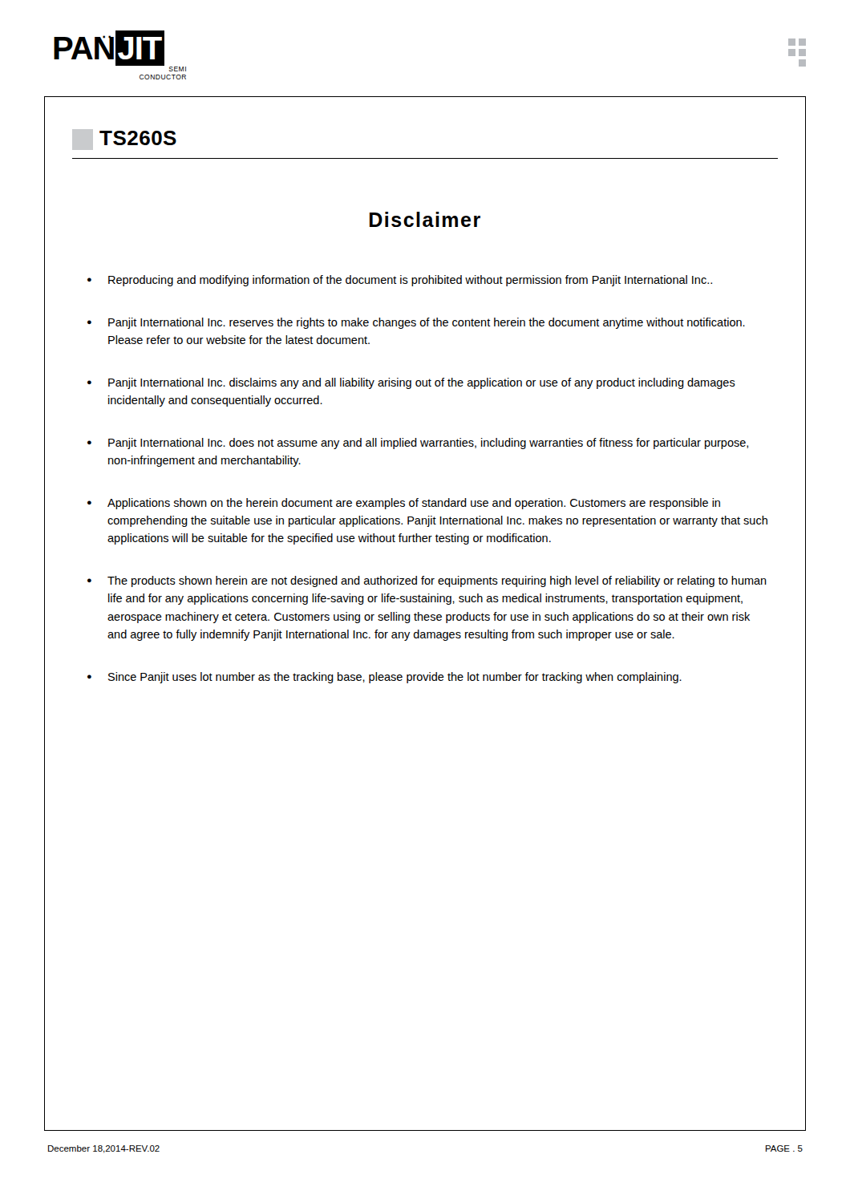PANJIT․․
SEMI
CONDUCTOR
TS260S
Disclaimer
Reproducing and modifying information of the document is prohibited without permission from Panjit International Inc..
Panjit International Inc. reserves the rights to make changes of the content herein the document anytime without notification. Please refer to our website for the latest document.
Panjit International Inc. disclaims any and all liability arising out of the application or use of any product including damages incidentally and consequentially occurred.
Panjit International Inc. does not assume any and all implied warranties, including warranties of fitness for particular purpose, non-infringement and merchantability.
Applications shown on the herein document are examples of standard use and operation. Customers are responsible in comprehending the suitable use in particular applications. Panjit International Inc. makes no representation or warranty that such applications will be suitable for the specified use without further testing or modification.
The products shown herein are not designed and authorized for equipments requiring high level of reliability or relating to human life and for any applications concerning life-saving or life-sustaining, such as medical instruments, transportation equipment, aerospace machinery et cetera. Customers using or selling these products for use in such applications do so at their own risk and agree to fully indemnify Panjit International Inc. for any damages resulting from such improper use or sale.
Since Panjit uses lot number as the tracking base, please provide the lot number for tracking when complaining.
December 18,2014-REV.02
PAGE . 5